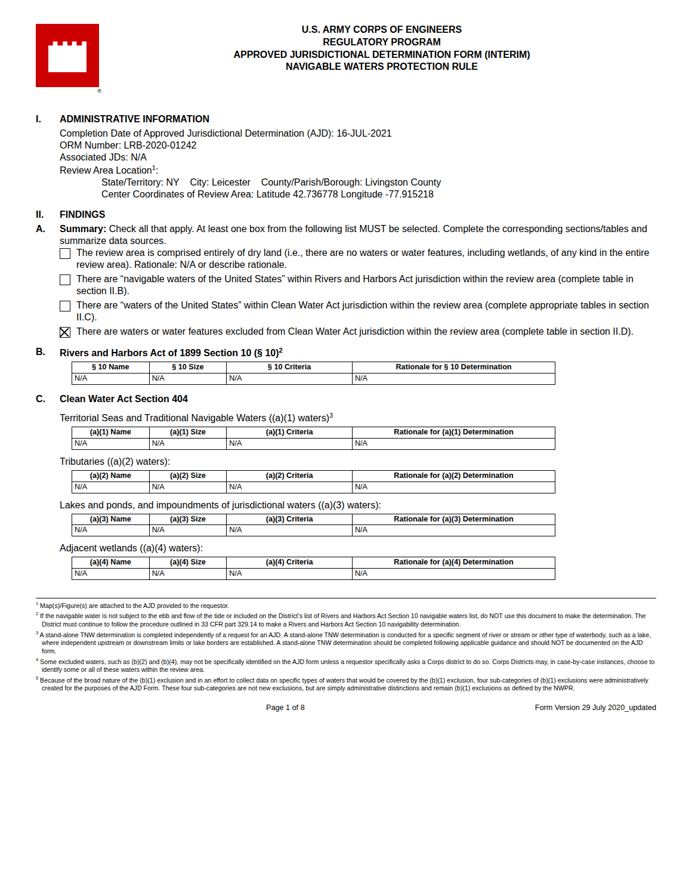®
U.S. ARMY CORPS OF ENGINEERS
REGULATORY PROGRAM
APPROVED JURISDICTIONAL DETERMINATION FORM (INTERIM)
NAVIGABLE WATERS PROTECTION RULE
I.
ADMINISTRATIVE INFORMATION
Completion Date of Approved Jurisdictional Determination (AJD): 16-JUL-2021
ORM Number: LRB-2020-01242
Associated JDs: N/A
Review Area Location1:
State/Territory: NY City: Leicester County/Parish/Borough: Livingston County
Center Coordinates of Review Area: Latitude 42.736778 Longitude -77.915218
II.
FINDINGS
A.
Summary: Check all that apply. At least one box from the following list MUST be selected. Complete the corresponding sections/tables and summarize data sources.
The review area is comprised entirely of dry land (i.e., there are no waters or water features, including wetlands, of any kind in the entire review area). Rationale: N/A or describe rationale.
There are “navigable waters of the United States” within Rivers and Harbors Act jurisdiction within the review area (complete table in section II.B).
There are “waters of the United States” within Clean Water Act jurisdiction within the review area (complete appropriate tables in section II.C).
There are waters or water features excluded from Clean Water Act jurisdiction within the review area (complete table in section II.D).
B.
Rivers and Harbors Act of 1899 Section 10 (§ 10)2
| § 10 Name | § 10 Size | § 10 Criteria | Rationale for § 10 Determination |
| --- | --- | --- | --- |
| N/A | N/A | N/A | N/A |
C.
Clean Water Act Section 404
Territorial Seas and Traditional Navigable Waters ((a)(1) waters)3
| (a)(1) Name | (a)(1) Size | (a)(1) Criteria | Rationale for (a)(1) Determination |
| --- | --- | --- | --- |
| N/A | N/A | N/A | N/A |
Tributaries ((a)(2) waters):
| (a)(2) Name | (a)(2) Size | (a)(2) Criteria | Rationale for (a)(2) Determination |
| --- | --- | --- | --- |
| N/A | N/A | N/A | N/A |
Lakes and ponds, and impoundments of jurisdictional waters ((a)(3) waters):
| (a)(3) Name | (a)(3) Size | (a)(3) Criteria | Rationale for (a)(3) Determination |
| --- | --- | --- | --- |
| N/A | N/A | N/A | N/A |
Adjacent wetlands ((a)(4) waters):
| (a)(4) Name | (a)(4) Size | (a)(4) Criteria | Rationale for (a)(4) Determination |
| --- | --- | --- | --- |
| N/A | N/A | N/A | N/A |
1 Map(s)/Figure(s) are attached to the AJD provided to the requestor.
2 If the navigable water is not subject to the ebb and flow of the tide or included on the District’s list of Rivers and Harbors Act Section 10 navigable waters list, do NOT use this document to make the determination. The District must continue to follow the procedure outlined in 33 CFR part 329.14 to make a Rivers and Harbors Act Section 10 navigability determination.
3 A stand-alone TNW determination is completed independently of a request for an AJD. A stand-alone TNW determination is conducted for a specific segment of river or stream or other type of waterbody, such as a lake, where independent upstream or downstream limits or lake borders are established. A stand-alone TNW determination should be completed following applicable guidance and should NOT be documented on the AJD form.
4 Some excluded waters, such as (b)(2) and (b)(4), may not be specifically identified on the AJD form unless a requestor specifically asks a Corps district to do so. Corps Districts may, in case-by-case instances, choose to identify some or all of these waters within the review area.
5 Because of the broad nature of the (b)(1) exclusion and in an effort to collect data on specific types of waters that would be covered by the (b)(1) exclusion, four sub-categories of (b)(1) exclusions were administratively created for the purposes of the AJD Form. These four sub-categories are not new exclusions, but are simply administrative distinctions and remain (b)(1) exclusions as defined by the NWPR.
Page 1 of 8
Form Version 29 July 2020_updated